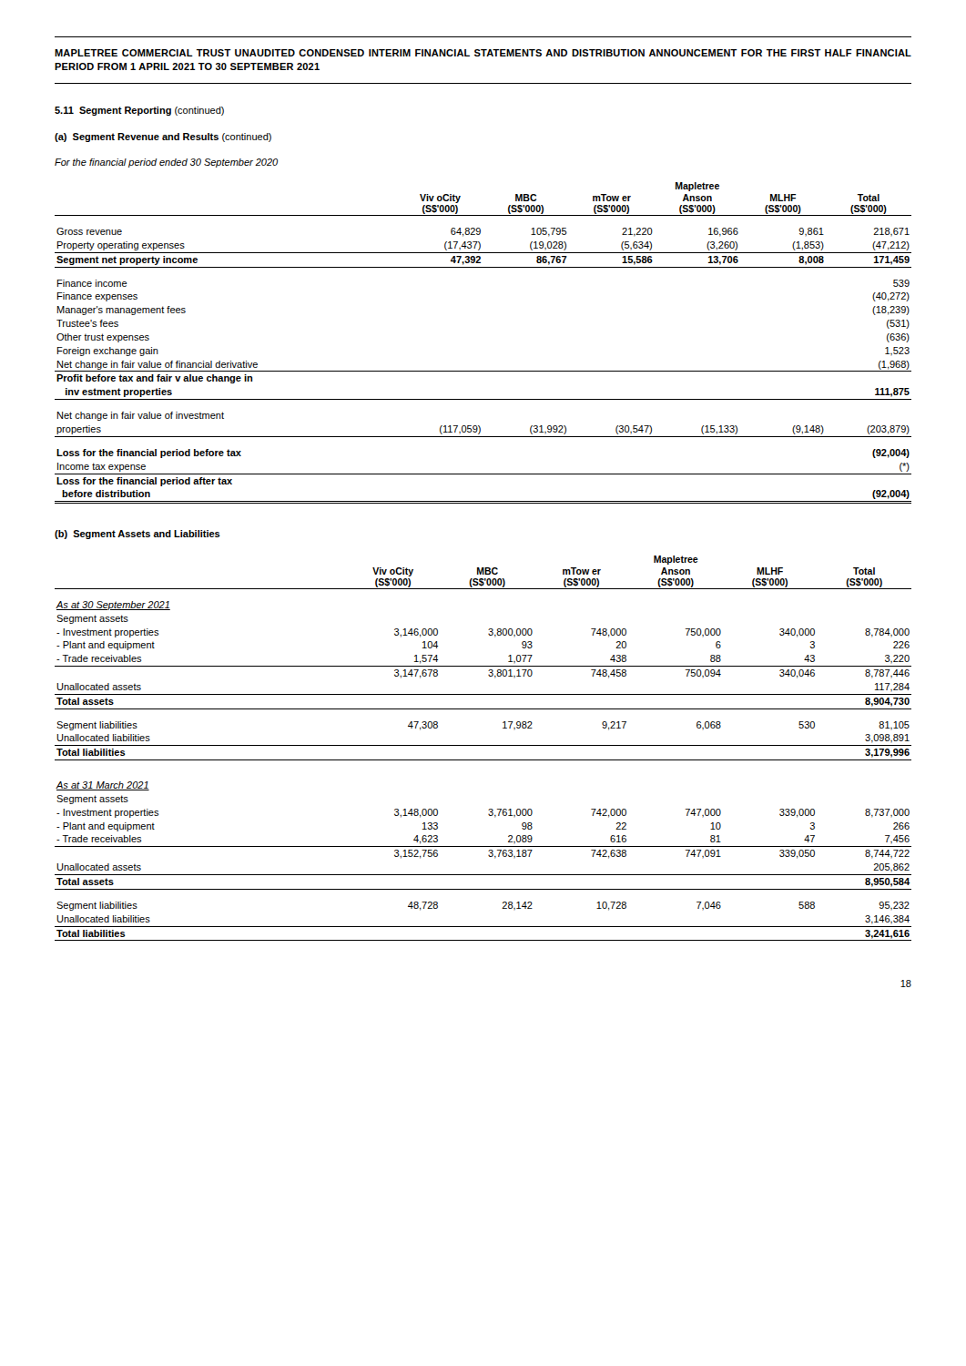MAPLETREE COMMERCIAL TRUST UNAUDITED CONDENSED INTERIM FINANCIAL STATEMENTS AND DISTRIBUTION ANNOUNCEMENT FOR THE FIRST HALF FINANCIAL PERIOD FROM 1 APRIL 2021 TO 30 SEPTEMBER 2021
5.11 Segment Reporting (continued)
(a) Segment Revenue and Results (continued)
For the financial period ended 30 September 2020
| | | | | Mapletree | | |
| | Viv oCity | MBC | mTow er | Anson | MLHF | Total |
| | (S$'000) | (S$'000) | (S$'000) | (S$'000) | (S$'000) | (S$'000) |
| Gross revenue | 64,829 | 105,795 | 21,220 | 16,966 | 9,861 | 218,671 |
| Property operating expenses | (17,437) | (19,028) | (5,634) | (3,260) | (1,853) | (47,212) |
| Segment net property income | 47,392 | 86,767 | 15,586 | 13,706 | 8,008 | 171,459 |
| Finance income | | | | | | 539 |
| Finance expenses | | | | | | (40,272) |
| Manager's management fees | | | | | | (18,239) |
| Trustee's fees | | | | | | (531) |
| Other trust expenses | | | | | | (636) |
| Foreign exchange gain | | | | | | 1,523 |
| Net change in fair value of financial derivative | | | | | | (1,968) |
| Profit before tax and fair v alue change in | | | | | | |
| inv estment properties | | | | | | 111,875 |
| Net change in fair value of investment | | | | | | |
| properties | (117,059) | (31,992) | (30,547) | (15,133) | (9,148) | (203,879) |
| Loss for the financial period before tax | | | | | | (92,004) |
| Income tax expense | | | | | | (*) |
| Loss for the financial period after tax | | | | | | |
| before distribution | | | | | | (92,004) |
(b) Segment Assets and Liabilities
| | | | | Mapletree | | |
| | Viv oCity | MBC | mTow er | Anson | MLHF | Total |
| | (S$'000) | (S$'000) | (S$'000) | (S$'000) | (S$'000) | (S$'000) |
| As at 30 September 2021 | | | | | | |
| Segment assets | | | | | | |
| - Investment properties | 3,146,000 | 3,800,000 | 748,000 | 750,000 | 340,000 | 8,784,000 |
| - Plant and equipment | 104 | 93 | 20 | 6 | 3 | 226 |
| - Trade receivables | 1,574 | 1,077 | 438 | 88 | 43 | 3,220 |
| | 3,147,678 | 3,801,170 | 748,458 | 750,094 | 340,046 | 8,787,446 |
| Unallocated assets | | | | | | 117,284 |
| Total assets | | | | | | 8,904,730 |
| Segment liabilities | 47,308 | 17,982 | 9,217 | 6,068 | 530 | 81,105 |
| Unallocated liabilities | | | | | | 3,098,891 |
| Total liabilities | | | | | | 3,179,996 |
| As at 31 March 2021 | | | | | | |
| Segment assets | | | | | | |
| - Investment properties | 3,148,000 | 3,761,000 | 742,000 | 747,000 | 339,000 | 8,737,000 |
| - Plant and equipment | 133 | 98 | 22 | 10 | 3 | 266 |
| - Trade receivables | 4,623 | 2,089 | 616 | 81 | 47 | 7,456 |
| | 3,152,756 | 3,763,187 | 742,638 | 747,091 | 339,050 | 8,744,722 |
| Unallocated assets | | | | | | 205,862 |
| Total assets | | | | | | 8,950,584 |
| Segment liabilities | 48,728 | 28,142 | 10,728 | 7,046 | 588 | 95,232 |
| Unallocated liabilities | | | | | | 3,146,384 |
| Total liabilities | | | | | | 3,241,616 |
18